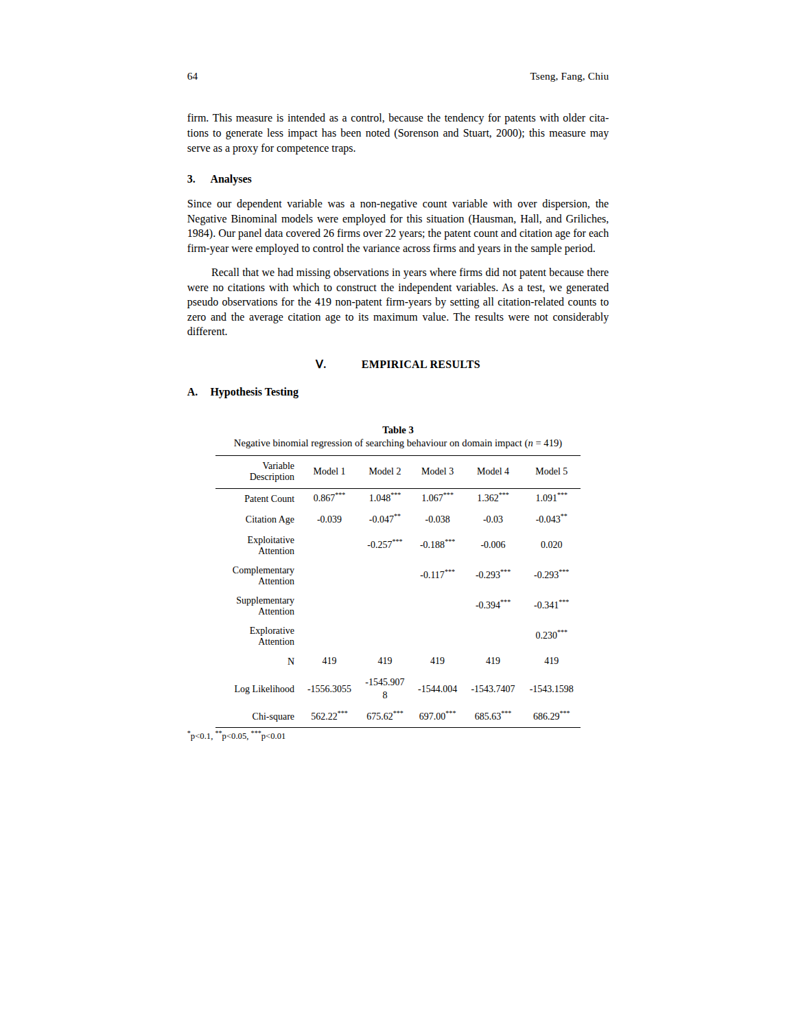64 Tseng, Fang, Chiu
firm. This measure is intended as a control, because the tendency for patents with older citations to generate less impact has been noted (Sorenson and Stuart, 2000); this measure may serve as a proxy for competence traps.
3. Analyses
Since our dependent variable was a non-negative count variable with over dispersion, the Negative Binominal models were employed for this situation (Hausman, Hall, and Griliches, 1984). Our panel data covered 26 firms over 22 years; the patent count and citation age for each firm-year were employed to control the variance across firms and years in the sample period.
Recall that we had missing observations in years where firms did not patent because there were no citations with which to construct the independent variables. As a test, we generated pseudo observations for the 419 non-patent firm-years by setting all citation-related counts to zero and the average citation age to its maximum value. The results were not considerably different.
Ⅴ. EMPIRICAL RESULTS
A. Hypothesis Testing
Table 3 Negative binomial regression of searching behaviour on domain impact (n = 419)
| Variable Description | Model 1 | Model 2 | Model 3 | Model 4 | Model 5 |
| --- | --- | --- | --- | --- | --- |
| Patent Count | 0.867 *** | 1.048 *** | 1.067 *** | 1.362 *** | 1.091 *** |
| Citation Age | -0.039 | -0.047 ** | -0.038 | -0.03 | -0.043 ** |
| Exploitative Attention | | -0.257 *** | -0.188 *** | -0.006 | 0.020 |
| Complementary Attention | | | -0.117 *** | -0.293 *** | -0.293 *** |
| Supplementary Attention | | | | -0.394 *** | -0.341 *** |
| Explorative Attention | | | | | 0.230 *** |
| N | 419 | 419 | 419 | 419 | 419 |
| Log Likelihood | -1556.3055 | -1545.907 8 | -1544.004 | -1543.7407 | -1543.1598 |
| Chi-square | 562.22 *** | 675.62 *** | 697.00 *** | 685.63 *** | 686.29 *** |
*p<0.1, **p<0.05, ***p<0.01